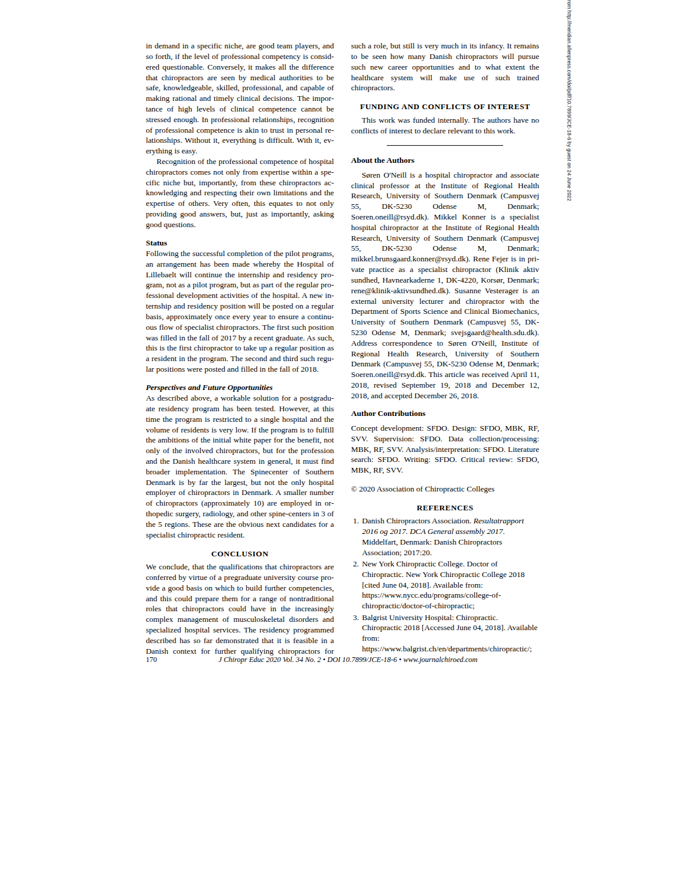Downloaded from http://meridian.allenpress.com/doi/pdf/10.7899/JCE-18-6 by guest on 24 June 2022
in demand in a specific niche, are good team players, and so forth, if the level of professional competency is considered questionable. Conversely, it makes all the difference that chiropractors are seen by medical authorities to be safe, knowledgeable, skilled, professional, and capable of making rational and timely clinical decisions. The importance of high levels of clinical competence cannot be stressed enough. In professional relationships, recognition of professional competence is akin to trust in personal relationships. Without it, everything is difficult. With it, everything is easy.
Recognition of the professional competence of hospital chiropractors comes not only from expertise within a specific niche but, importantly, from these chiropractors acknowledging and respecting their own limitations and the expertise of others. Very often, this equates to not only providing good answers, but, just as importantly, asking good questions.
Status
Following the successful completion of the pilot programs, an arrangement has been made whereby the Hospital of Lillebaelt will continue the internship and residency program, not as a pilot program, but as part of the regular professional development activities of the hospital. A new internship and residency position will be posted on a regular basis, approximately once every year to ensure a continuous flow of specialist chiropractors. The first such position was filled in the fall of 2017 by a recent graduate. As such, this is the first chiropractor to take up a regular position as a resident in the program. The second and third such regular positions were posted and filled in the fall of 2018.
Perspectives and Future Opportunities
As described above, a workable solution for a postgraduate residency program has been tested. However, at this time the program is restricted to a single hospital and the volume of residents is very low. If the program is to fulfill the ambitions of the initial white paper for the benefit, not only of the involved chiropractors, but for the profession and the Danish healthcare system in general, it must find broader implementation. The Spinecenter of Southern Denmark is by far the largest, but not the only hospital employer of chiropractors in Denmark. A smaller number of chiropractors (approximately 10) are employed in orthopedic surgery, radiology, and other spine-centers in 3 of the 5 regions. These are the obvious next candidates for a specialist chiropractic resident.
Conclusion
We conclude, that the qualifications that chiropractors are conferred by virtue of a pregraduate university course provide a good basis on which to build further competencies, and this could prepare them for a range of nontraditional roles that chiropractors could have in the increasingly complex management of musculoskeletal disorders and specialized hospital services. The residency programmed described has so far demonstrated that it is feasible in a Danish context for further qualifying chiropractors for such a role, but still is very much in its infancy. It remains to be seen how many Danish chiropractors will pursue such new career opportunities and to what extent the healthcare system will make use of such trained chiropractors.
Funding and Conflicts of Interest
This work was funded internally. The authors have no conflicts of interest to declare relevant to this work.
About the Authors
Søren O'Neill is a hospital chiropractor and associate clinical professor at the Institute of Regional Health Research, University of Southern Denmark (Campusvej 55, DK-5230 Odense M, Denmark; Soeren.oneill@rsyd.dk). Mikkel Konner is a specialist hospital chiropractor at the Institute of Regional Health Research, University of Southern Denmark (Campusvej 55, DK-5230 Odense M, Denmark; mikkel.brunsgaard.konner@rsyd.dk). Rene Fejer is in private practice as a specialist chiropractor (Klinik aktiv sundhed, Havnearkaderne 1, DK-4220, Korsør, Denmark; rene@klinik-aktivsundhed.dk). Susanne Vesterager is an external university lecturer and chiropractor with the Department of Sports Science and Clinical Biomechanics, University of Southern Denmark (Campusvej 55, DK-5230 Odense M, Denmark; svejsgaard@health.sdu.dk). Address correspondence to Søren O'Neill, Institute of Regional Health Research, University of Southern Denmark (Campusvej 55, DK-5230 Odense M, Denmark; Soeren.oneill@rsyd.dk. This article was received April 11, 2018, revised September 19, 2018 and December 12, 2018, and accepted December 26, 2018.
Author Contributions
Concept development: SFDO. Design: SFDO, MBK, RF, SVV. Supervision: SFDO. Data collection/processing: MBK, RF, SVV. Analysis/interpretation: SFDO. Literature search: SFDO. Writing: SFDO. Critical review: SFDO, MBK, RF, SVV.
© 2020 Association of Chiropractic Colleges
References
Danish Chiropractors Association. Resultatrapport 2016 og 2017. DCA General assembly 2017. Middelfart, Denmark: Danish Chiropractors Association; 2017:20.
New York Chiropractic College. Doctor of Chiropractic. New York Chiropractic College 2018 [cited June 04, 2018]. Available from: https://www.nycc.edu/programs/college-of-chiropractic/doctor-of-chiropractic;
Balgrist University Hospital: Chiropractic. Chiropractic 2018 [Accessed June 04, 2018]. Available from: https://www.balgrist.ch/en/departments/chiropractic/;
170
J Chiropr Educ 2020 Vol. 34 No. 2 • DOI 10.7899/JCE-18-6 • www.journalchiroed.com